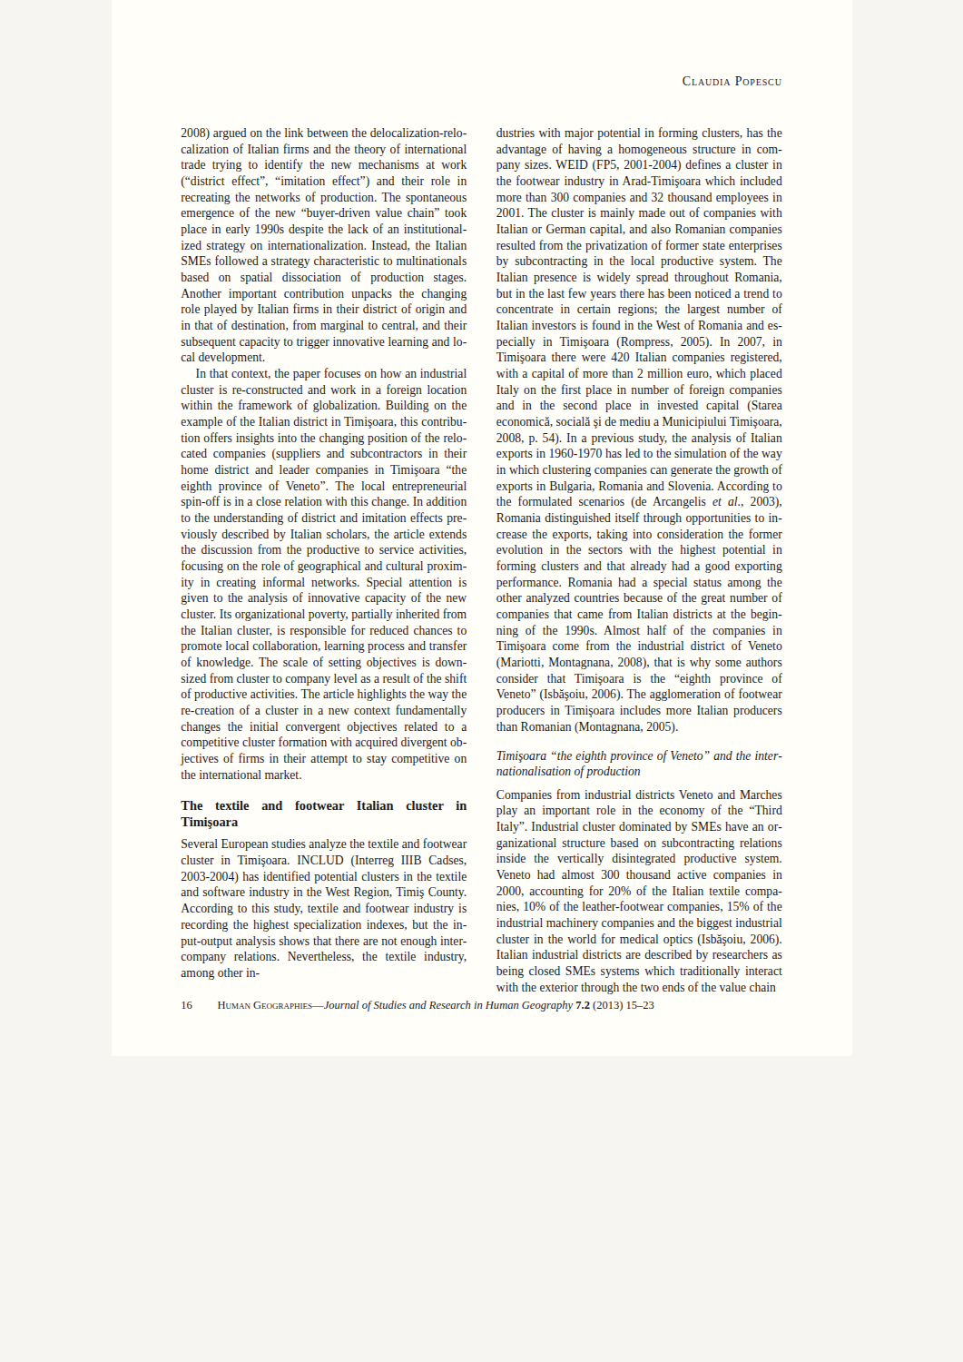Claudia Popescu
2008) argued on the link between the delocalization-relocalization of Italian firms and the theory of international trade trying to identify the new mechanisms at work (“district effect”, “imitation effect”) and their role in recreating the networks of production. The spontaneous emergence of the new “buyer-driven value chain” took place in early 1990s despite the lack of an institutionalized strategy on internationalization. Instead, the Italian SMEs followed a strategy characteristic to multinationals based on spatial dissociation of production stages. Another important contribution unpacks the changing role played by Italian firms in their district of origin and in that of destination, from marginal to central, and their subsequent capacity to trigger innovative learning and local development.
In that context, the paper focuses on how an industrial cluster is re-constructed and work in a foreign location within the framework of globalization. Building on the example of the Italian district in Timişoara, this contribution offers insights into the changing position of the relocated companies (suppliers and subcontractors in their home district and leader companies in Timişoara “the eighth province of Veneto”. The local entrepreneurial spin-off is in a close relation with this change. In addition to the understanding of district and imitation effects previously described by Italian scholars, the article extends the discussion from the productive to service activities, focusing on the role of geographical and cultural proximity in creating informal networks. Special attention is given to the analysis of innovative capacity of the new cluster. Its organizational poverty, partially inherited from the Italian cluster, is responsible for reduced chances to promote local collaboration, learning process and transfer of knowledge. The scale of setting objectives is down-sized from cluster to company level as a result of the shift of productive activities. The article highlights the way the re-creation of a cluster in a new context fundamentally changes the initial convergent objectives related to a competitive cluster formation with acquired divergent objectives of firms in their attempt to stay competitive on the international market.
The textile and footwear Italian cluster in Timişoara
Several European studies analyze the textile and footwear cluster in Timişoara. INCLUD (Interreg IIIB Cadses, 2003-2004) has identified potential clusters in the textile and software industry in the West Region, Timiş County. According to this study, textile and footwear industry is recording the highest specialization indexes, but the input-output analysis shows that there are not enough inter-company relations. Nevertheless, the textile industry, among other in-
dustries with major potential in forming clusters, has the advantage of having a homogeneous structure in company sizes. WEID (FP5, 2001-2004) defines a cluster in the footwear industry in Arad-Timişoara which included more than 300 companies and 32 thousand employees in 2001. The cluster is mainly made out of companies with Italian or German capital, and also Romanian companies resulted from the privatization of former state enterprises by subcontracting in the local productive system. The Italian presence is widely spread throughout Romania, but in the last few years there has been noticed a trend to concentrate in certain regions; the largest number of Italian investors is found in the West of Romania and especially in Timişoara (Rompress, 2005). In 2007, in Timişoara there were 420 Italian companies registered, with a capital of more than 2 million euro, which placed Italy on the first place in number of foreign companies and in the second place in invested capital (Starea economică, socială şi de mediu a Municipiului Timişoara, 2008, p. 54). In a previous study, the analysis of Italian exports in 1960-1970 has led to the simulation of the way in which clustering companies can generate the growth of exports in Bulgaria, Romania and Slovenia. According to the formulated scenarios (de Arcangelis et al., 2003), Romania distinguished itself through opportunities to increase the exports, taking into consideration the former evolution in the sectors with the highest potential in forming clusters and that already had a good exporting performance. Romania had a special status among the other analyzed countries because of the great number of companies that came from Italian districts at the beginning of the 1990s. Almost half of the companies in Timişoara come from the industrial district of Veneto (Mariotti, Montagnana, 2008), that is why some authors consider that Timişoara is the “eighth province of Veneto” (Isbăşoiu, 2006). The agglomeration of footwear producers in Timişoara includes more Italian producers than Romanian (Montagnana, 2005).
Timişoara “the eighth province of Veneto” and the internationalisation of production
Companies from industrial districts Veneto and Marches play an important role in the economy of the “Third Italy”. Industrial cluster dominated by SMEs have an organizational structure based on subcontracting relations inside the vertically disintegrated productive system. Veneto had almost 300 thousand active companies in 2000, accounting for 20% of the Italian textile companies, 10% of the leather-footwear companies, 15% of the industrial machinery companies and the biggest industrial cluster in the world for medical optics (Isbăşoiu, 2006). Italian industrial districts are described by researchers as being closed SMEs systems which traditionally interact with the exterior through the two ends of the value chain
16
Human Geographies—Journal of Studies and Research in Human Geography 7.2 (2013) 15–23